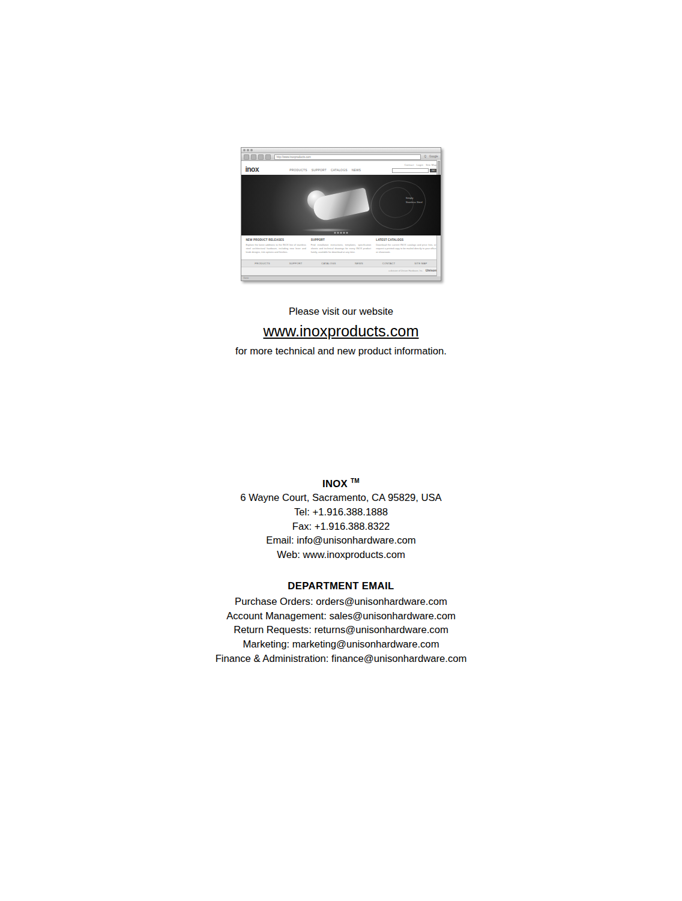http://www.inoxproducts.com
Q Google
inox
Products Support Catalogs News
Contact Login Site Map
GO
Simply
Stainless Steel
New Product Releases
Explore the latest additions to the INOX line of stainless steel architectural hardware, including new lever and knob designs, trim options and finishes.
Support
Find installation instructions, templates, specification sheets and technical drawings for every INOX product family, available for download at any time.
Latest Catalogs
Download the current INOX catalogs and price lists, or request a printed copy to be mailed directly to your office or showroom.
Products Support Catalogs News Contact Site Map
a division of Unison Hardware, Inc. Unison
Done
Please visit our website
www.inoxproducts.com
for more technical and new product information.
INOX TM
6 Wayne Court, Sacramento, CA 95829, USA
Tel: +1.916.388.1888
Fax: +1.916.388.8322
Email: info@unisonhardware.com
Web: www.inoxproducts.com
DEPARTMENT EMAIL
Purchase Orders: orders@unisonhardware.com
Account Management: sales@unisonhardware.com
Return Requests: returns@unisonhardware.com
Marketing: marketing@unisonhardware.com
Finance & Administration: finance@unisonhardware.com